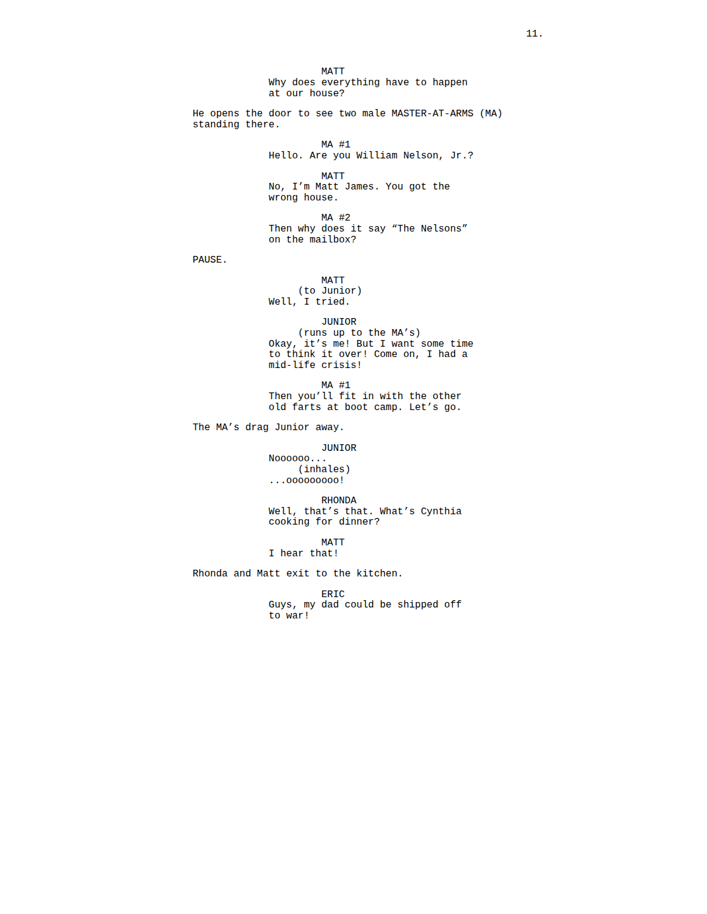11.
MATT
Why does everything have to happen at our house?
He opens the door to see two male MASTER-AT-ARMS (MA) standing there.
MA #1
Hello. Are you William Nelson, Jr.?
MATT
No, I’m Matt James. You got the wrong house.
MA #2
Then why does it say “The Nelsons” on the mailbox?
PAUSE.
MATT
(to Junior)
Well, I tried.
JUNIOR
(runs up to the MA’s)
Okay, it’s me! But I want some time to think it over! Come on, I had a mid-life crisis!
MA #1
Then you’ll fit in with the other old farts at boot camp. Let’s go.
The MA’s drag Junior away.
JUNIOR
Noooooo... (inhales) ...ooooooooo!
RHONDA
Well, that’s that. What’s Cynthia cooking for dinner?
MATT
I hear that!
Rhonda and Matt exit to the kitchen.
ERIC
Guys, my dad could be shipped off to war!